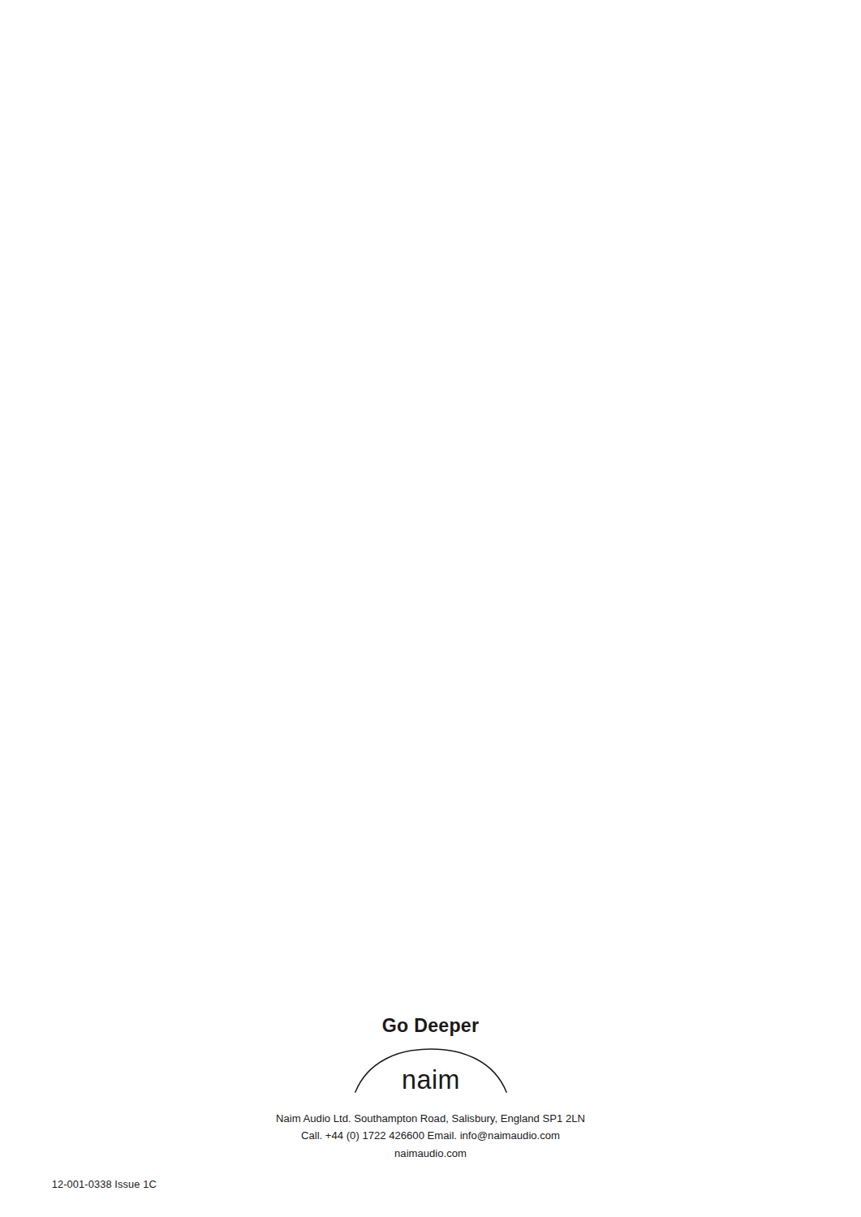Go Deeper
naim
Naim Audio Ltd. Southampton Road, Salisbury, England SP1 2LN
Call. +44 (0) 1722 426600 Email. info@naimaudio.com
naimaudio.com
12-001-0338 Issue 1C